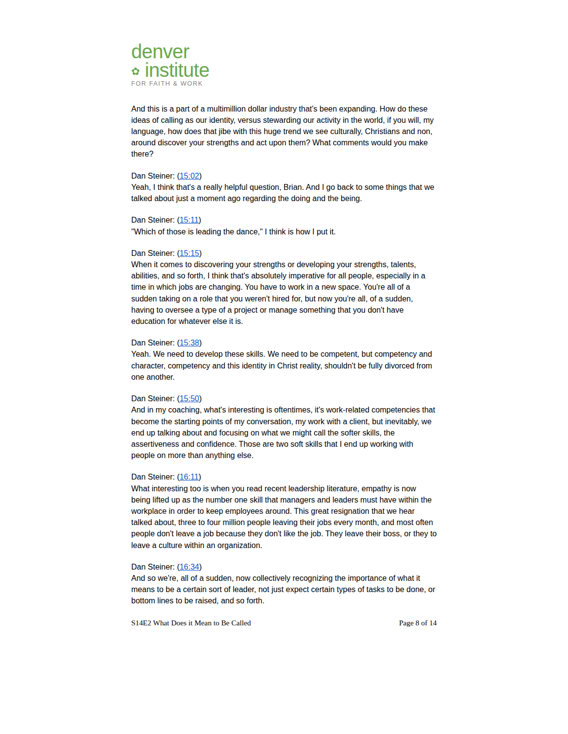denver ✿ institute FOR FAITH & WORK
And this is a part of a multimillion dollar industry that's been expanding. How do these ideas of calling as our identity, versus stewarding our activity in the world, if you will, my language, how does that jibe with this huge trend we see culturally, Christians and non, around discover your strengths and act upon them? What comments would you make there?
Dan Steiner: (15:02)
Yeah, I think that's a really helpful question, Brian. And I go back to some things that we talked about just a moment ago regarding the doing and the being.
Dan Steiner: (15:11)
"Which of those is leading the dance," I think is how I put it.
Dan Steiner: (15:15)
When it comes to discovering your strengths or developing your strengths, talents, abilities, and so forth, I think that's absolutely imperative for all people, especially in a time in which jobs are changing. You have to work in a new space. You're all of a sudden taking on a role that you weren't hired for, but now you're all, of a sudden, having to oversee a type of a project or manage something that you don't have education for whatever else it is.
Dan Steiner: (15:38)
Yeah. We need to develop these skills. We need to be competent, but competency and character, competency and this identity in Christ reality, shouldn't be fully divorced from one another.
Dan Steiner: (15:50)
And in my coaching, what's interesting is oftentimes, it's work-related competencies that become the starting points of my conversation, my work with a client, but inevitably, we end up talking about and focusing on what we might call the softer skills, the assertiveness and confidence. Those are two soft skills that I end up working with people on more than anything else.
Dan Steiner: (16:11)
What interesting too is when you read recent leadership literature, empathy is now being lifted up as the number one skill that managers and leaders must have within the workplace in order to keep employees around. This great resignation that we hear talked about, three to four million people leaving their jobs every month, and most often people don't leave a job because they don't like the job. They leave their boss, or they to leave a culture within an organization.
Dan Steiner: (16:34)
And so we're, all of a sudden, now collectively recognizing the importance of what it means to be a certain sort of leader, not just expect certain types of tasks to be done, or bottom lines to be raised, and so forth.
S14E2 What Does it Mean to Be Called Page 8 of 14